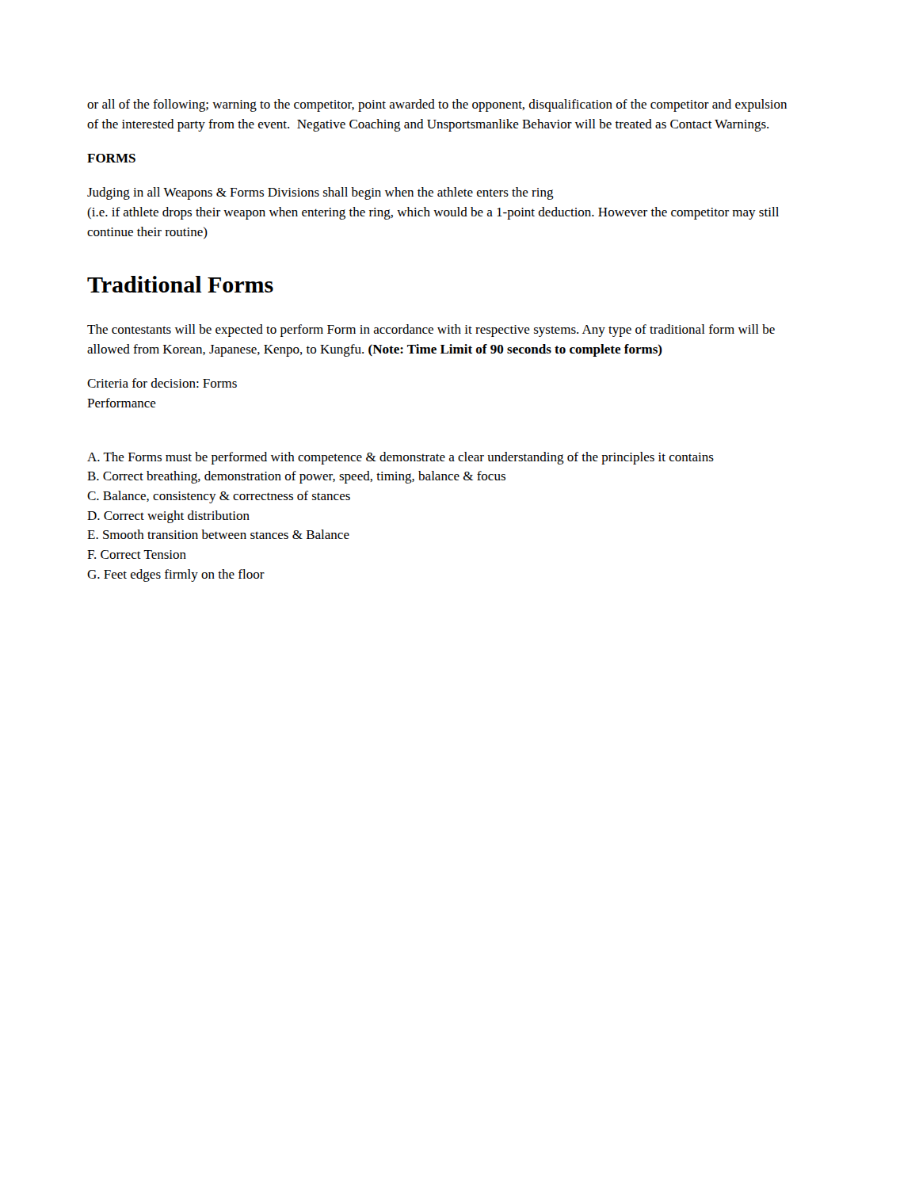or all of the following; warning to the competitor, point awarded to the opponent, disqualification of the competitor and expulsion of the interested party from the event. Negative Coaching and Unsportsmanlike Behavior will be treated as Contact Warnings.
FORMS
Judging in all Weapons & Forms Divisions shall begin when the athlete enters the ring
(i.e. if athlete drops their weapon when entering the ring, which would be a 1-point deduction. However the competitor may still continue their routine)
Traditional Forms
The contestants will be expected to perform Form in accordance with it respective systems. Any type of traditional form will be allowed from Korean, Japanese, Kenpo, to Kungfu. (Note: Time Limit of 90 seconds to complete forms)
Criteria for decision: Forms
Performance
A. The Forms must be performed with competence & demonstrate a clear understanding of the principles it contains
B. Correct breathing, demonstration of power, speed, timing, balance & focus
C. Balance, consistency & correctness of stances
D. Correct weight distribution
E. Smooth transition between stances & Balance
F. Correct Tension
G. Feet edges firmly on the floor